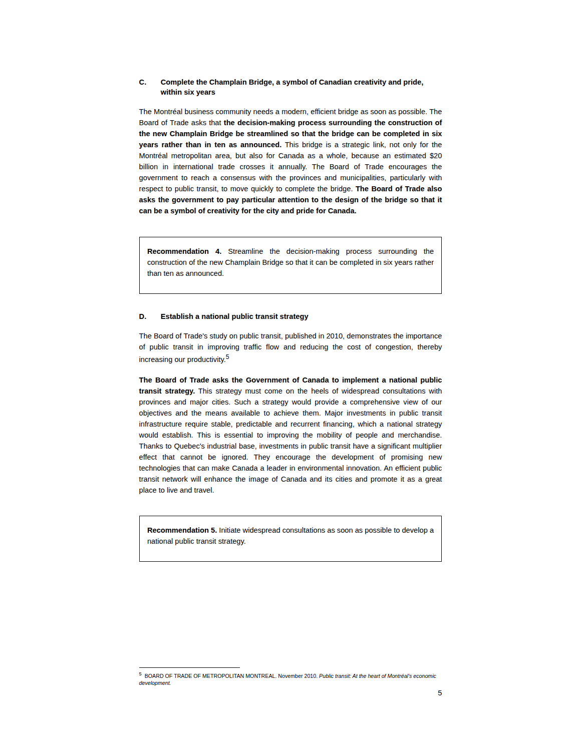C. Complete the Champlain Bridge, a symbol of Canadian creativity and pride, within six years
The Montréal business community needs a modern, efficient bridge as soon as possible. The Board of Trade asks that the decision-making process surrounding the construction of the new Champlain Bridge be streamlined so that the bridge can be completed in six years rather than in ten as announced. This bridge is a strategic link, not only for the Montréal metropolitan area, but also for Canada as a whole, because an estimated $20 billion in international trade crosses it annually. The Board of Trade encourages the government to reach a consensus with the provinces and municipalities, particularly with respect to public transit, to move quickly to complete the bridge. The Board of Trade also asks the government to pay particular attention to the design of the bridge so that it can be a symbol of creativity for the city and pride for Canada.
Recommendation 4. Streamline the decision-making process surrounding the construction of the new Champlain Bridge so that it can be completed in six years rather than ten as announced.
D. Establish a national public transit strategy
The Board of Trade's study on public transit, published in 2010, demonstrates the importance of public transit in improving traffic flow and reducing the cost of congestion, thereby increasing our productivity.5
The Board of Trade asks the Government of Canada to implement a national public transit strategy. This strategy must come on the heels of widespread consultations with provinces and major cities. Such a strategy would provide a comprehensive view of our objectives and the means available to achieve them. Major investments in public transit infrastructure require stable, predictable and recurrent financing, which a national strategy would establish. This is essential to improving the mobility of people and merchandise. Thanks to Quebec's industrial base, investments in public transit have a significant multiplier effect that cannot be ignored. They encourage the development of promising new technologies that can make Canada a leader in environmental innovation. An efficient public transit network will enhance the image of Canada and its cities and promote it as a great place to live and travel.
Recommendation 5. Initiate widespread consultations as soon as possible to develop a national public transit strategy.
5 BOARD OF TRADE OF METROPOLITAN MONTREAL. November 2010. Public transit: At the heart of Montréal's economic development.
5